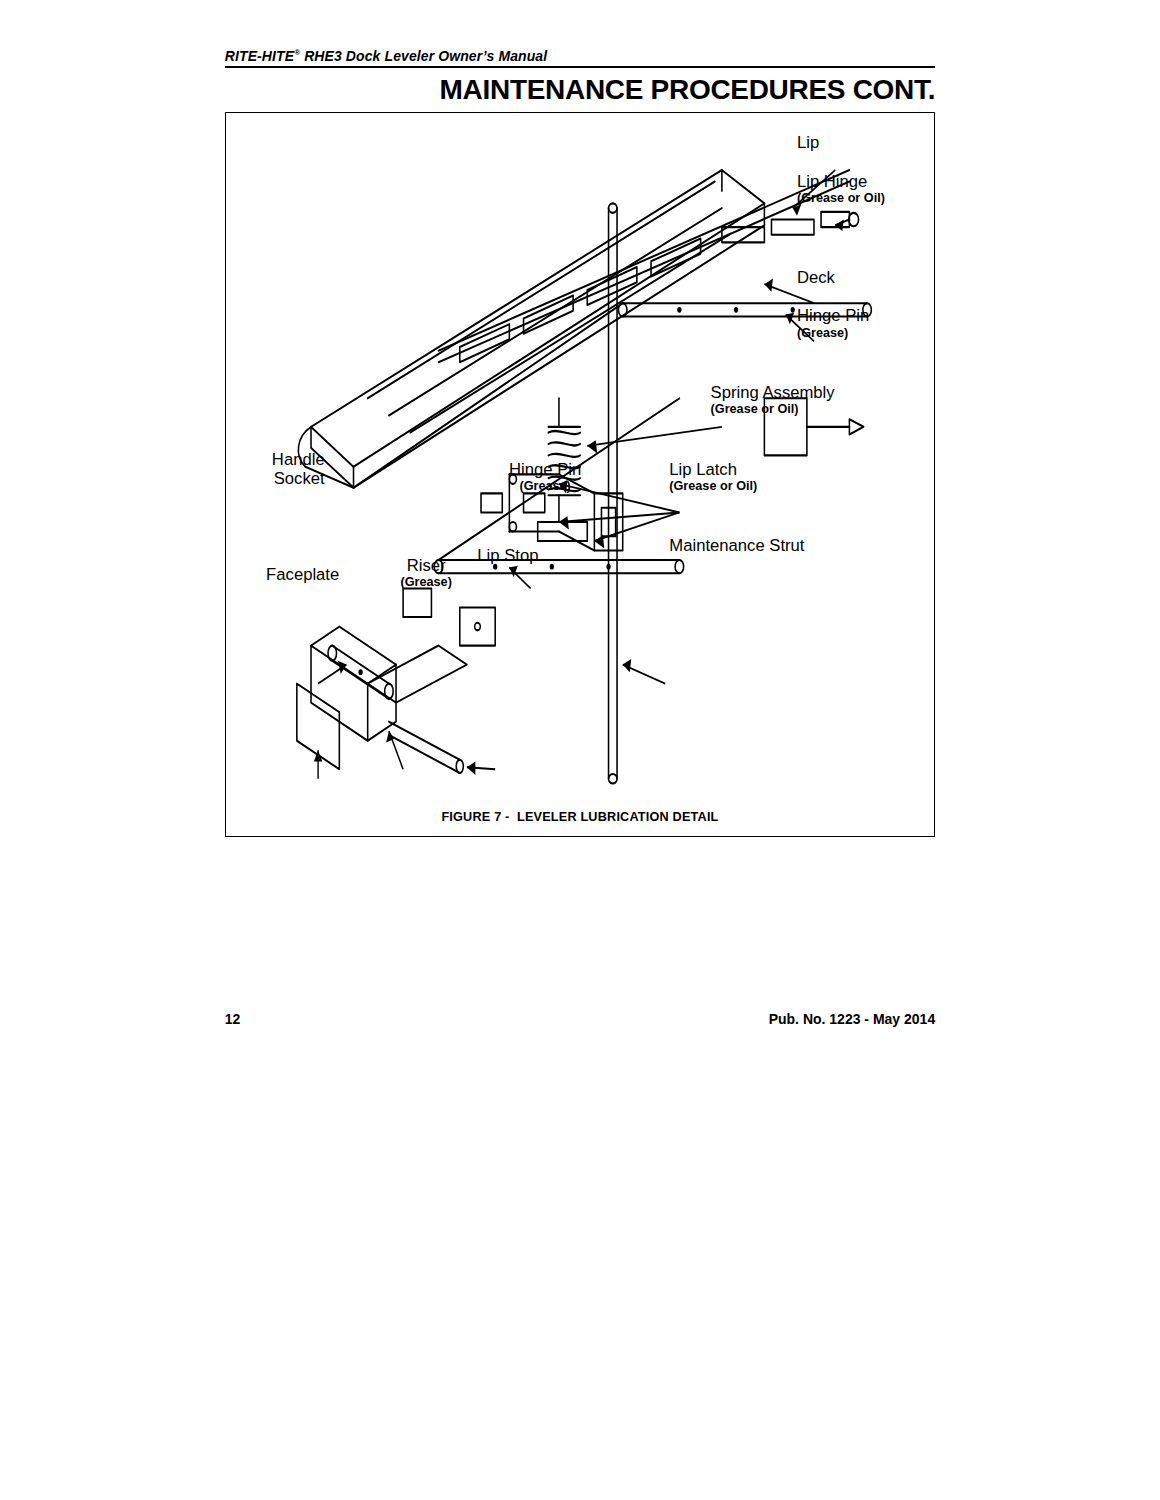RITE-HITE® RHE3 Dock Leveler Owner’s Manual
MAINTENANCE PROCEDURES CONT.
Lip
Lip Hinge(Grease or Oil)
Deck
Hinge Pin(Grease)
Spring Assembly(Grease or Oil)
Lip Latch(Grease or Oil)
Hinge Pin(Grease)
Handle
Socket
Maintenance Strut
Riser(Grease)
Lip Stop
Faceplate
FIGURE 7 - LEVELER LUBRICATION DETAIL
12 Pub. No. 1223 - May 2014